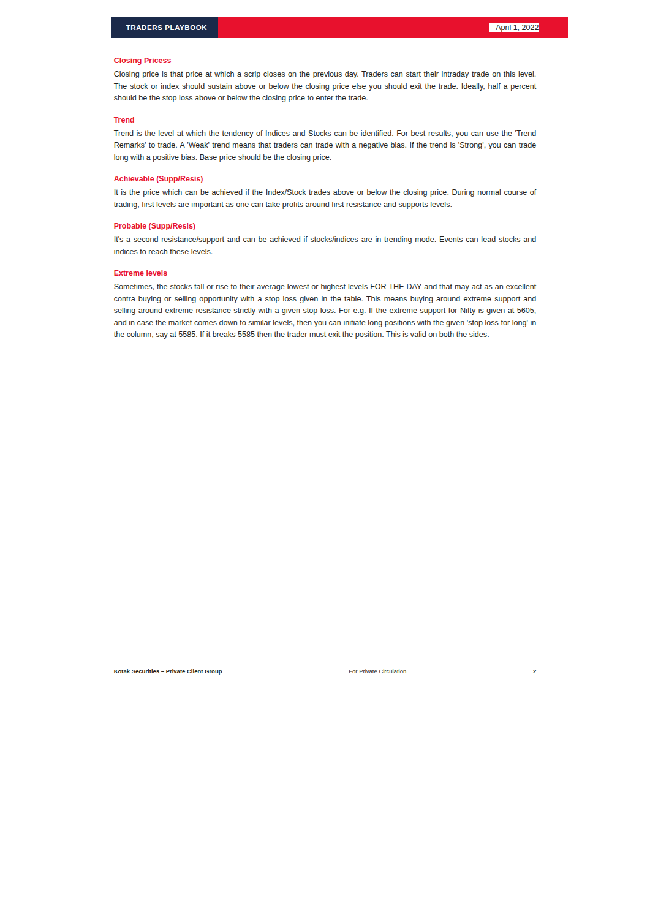TRADERS PLAYBOOK
April 1, 2022
Closing Pricess
Closing price is that price at which a scrip closes on the previous day. Traders can start their intraday trade on this level. The stock or index should sustain above or below the closing price else you should exit the trade. Ideally, half a percent should be the stop loss above or below the closing price to enter the trade.
Trend
Trend is the level at which the tendency of Indices and Stocks can be identified. For best results, you can use the 'Trend Remarks' to trade. A 'Weak' trend means that traders can trade with a negative bias. If the trend is 'Strong', you can trade long with a positive bias. Base price should be the closing price.
Achievable (Supp/Resis)
It is the price which can be achieved if the Index/Stock trades above or below the closing price. During normal course of trading, first levels are important as one can take profits around first resistance and supports levels.
Probable (Supp/Resis)
It's a second resistance/support and can be achieved if stocks/indices are in trending mode. Events can lead stocks and indices to reach these levels.
Extreme levels
Sometimes, the stocks fall or rise to their average lowest or highest levels FOR THE DAY and that may act as an excellent contra buying or selling opportunity with a stop loss given in the table. This means buying around extreme support and selling around extreme resistance strictly with a given stop loss. For e.g. If the extreme support for Nifty is given at 5605, and in case the market comes down to similar levels, then you can initiate long positions with the given 'stop loss for long' in the column, say at 5585. If it breaks 5585 then the trader must exit the position. This is valid on both the sides.
Kotak Securities – Private Client Group
For Private Circulation
2